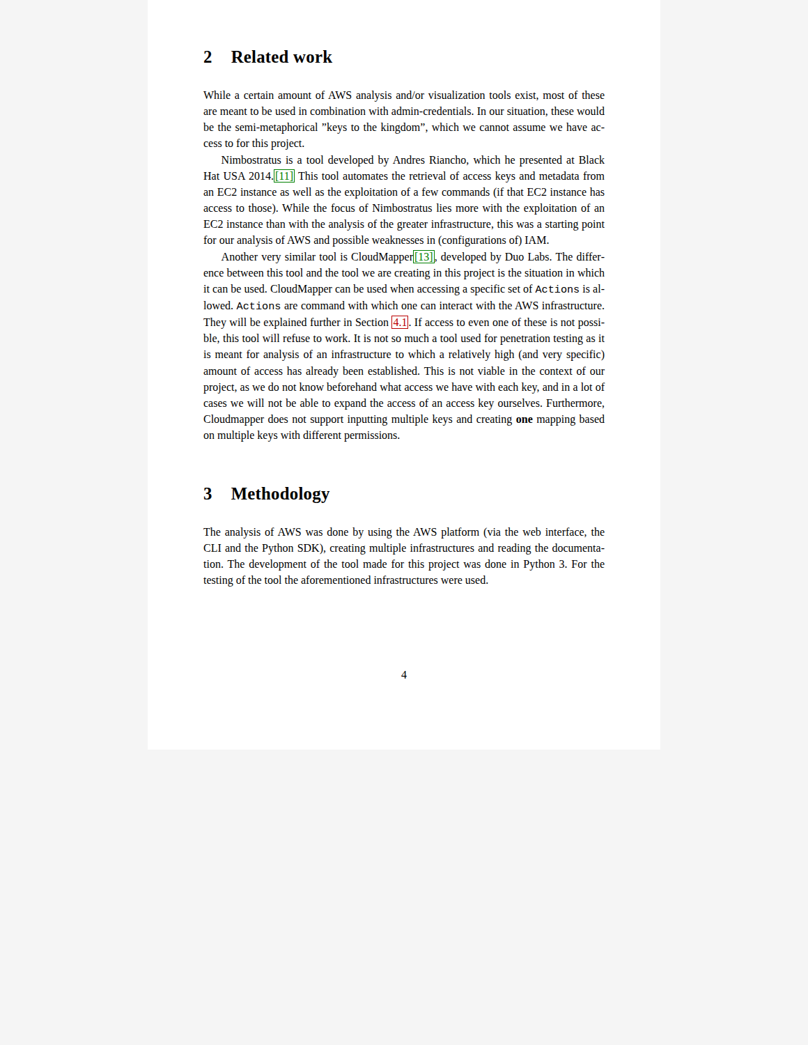2 Related work
While a certain amount of AWS analysis and/or visualization tools exist, most of these are meant to be used in combination with admin-credentials. In our situation, these would be the semi-metaphorical ”keys to the kingdom”, which we cannot assume we have access to for this project.
Nimbostratus is a tool developed by Andres Riancho, which he presented at Black Hat USA 2014.[11] This tool automates the retrieval of access keys and metadata from an EC2 instance as well as the exploitation of a few commands (if that EC2 instance has access to those). While the focus of Nimbostratus lies more with the exploitation of an EC2 instance than with the analysis of the greater infrastructure, this was a starting point for our analysis of AWS and possible weaknesses in (configurations of) IAM.
Another very similar tool is CloudMapper[13], developed by Duo Labs. The difference between this tool and the tool we are creating in this project is the situation in which it can be used. CloudMapper can be used when accessing a specific set of Actions is allowed. Actions are command with which one can interact with the AWS infrastructure. They will be explained further in Section 4.1. If access to even one of these is not possible, this tool will refuse to work. It is not so much a tool used for penetration testing as it is meant for analysis of an infrastructure to which a relatively high (and very specific) amount of access has already been established. This is not viable in the context of our project, as we do not know beforehand what access we have with each key, and in a lot of cases we will not be able to expand the access of an access key ourselves. Furthermore, Cloudmapper does not support inputting multiple keys and creating one mapping based on multiple keys with different permissions.
3 Methodology
The analysis of AWS was done by using the AWS platform (via the web interface, the CLI and the Python SDK), creating multiple infrastructures and reading the documentation. The development of the tool made for this project was done in Python 3. For the testing of the tool the aforementioned infrastructures were used.
4